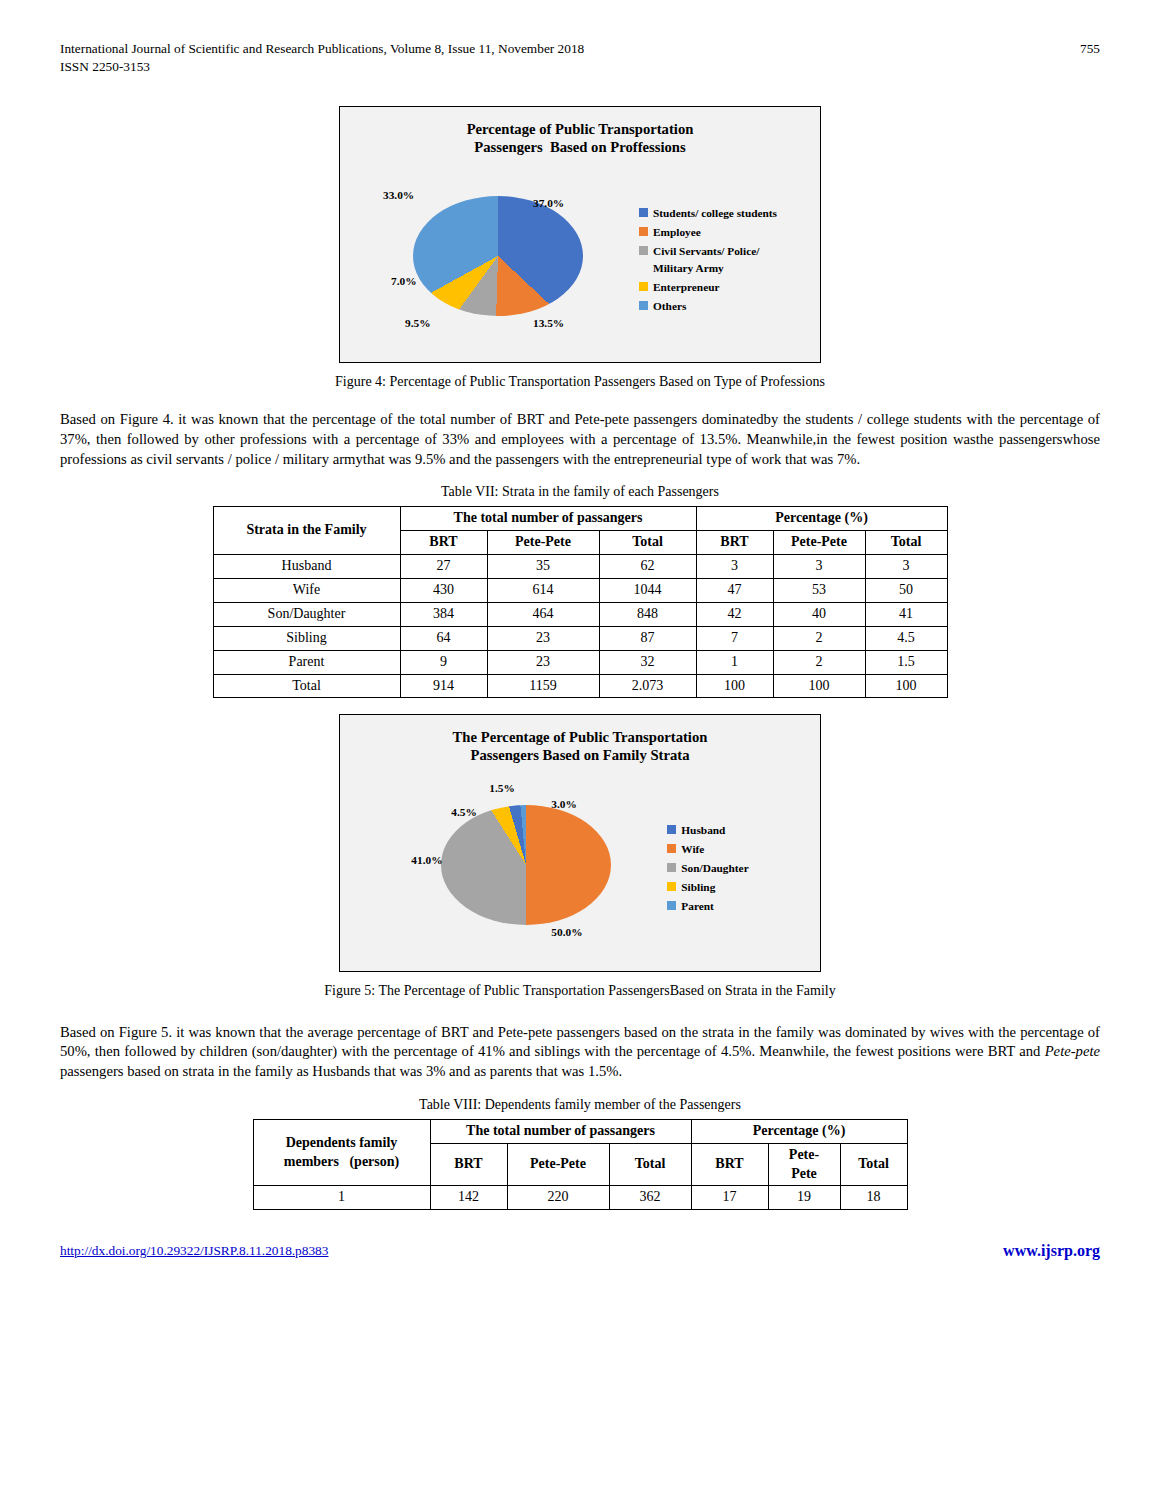International Journal of Scientific and Research Publications, Volume 8, Issue 11, November 2018
ISSN 2250-3153
755
Percentage of Public Transportation
Passengers Based on Proffessions
33.0% 37.0% 7.0% 9.5% 13.5%
Students/ college students
Employee
Civil Servants/ Police/
Military Army
Enterpreneur
Others
Figure 4: Percentage of Public Transportation Passengers Based on Type of Professions
Based on Figure 4. it was known that the percentage of the total number of BRT and Pete-pete passengers dominatedby the students / college students with the percentage of 37%, then followed by other professions with a percentage of 33% and employees with a percentage of 13.5%. Meanwhile,in the fewest position wasthe passengerswhose professions as civil servants / police / military armythat was 9.5% and the passengers with the entrepreneurial type of work that was 7%.
Table VII: Strata in the family of each Passengers
| Strata in the Family | The total number of passangers | Percentage (%) |
| --- | --- | --- |
| BRT | Pete-Pete | Total | BRT | Pete-Pete | Total |
| Husband | 27 | 35 | 62 | 3 | 3 | 3 |
| Wife | 430 | 614 | 1044 | 47 | 53 | 50 |
| Son/Daughter | 384 | 464 | 848 | 42 | 40 | 41 |
| Sibling | 64 | 23 | 87 | 7 | 2 | 4.5 |
| Parent | 9 | 23 | 32 | 1 | 2 | 1.5 |
| Total | 914 | 1159 | 2.073 | 100 | 100 | 100 |
The Percentage of Public Transportation
Passengers Based on Family Strata
1.5% 3.0% 4.5% 41.0% 50.0%
Husband
Wife
Son/Daughter
Sibling
Parent
Figure 5: The Percentage of Public Transportation PassengersBased on Strata in the Family
Based on Figure 5. it was known that the average percentage of BRT and Pete-pete passengers based on the strata in the family was dominated by wives with the percentage of 50%, then followed by children (son/daughter) with the percentage of 41% and siblings with the percentage of 4.5%. Meanwhile, the fewest positions were BRT and Pete-pete passengers based on strata in the family as Husbands that was 3% and as parents that was 1.5%.
Table VIII: Dependents family member of the Passengers
| Dependents family members (person) | The total number of passangers | Percentage (%) |
| --- | --- | --- |
| BRT | Pete-Pete | Total | BRT | Pete-Pete | Total |
| 1 | 142 | 220 | 362 | 17 | 19 | 18 |
http://dx.doi.org/10.29322/IJSRP.8.11.2018.p8383
www.ijsrp.org